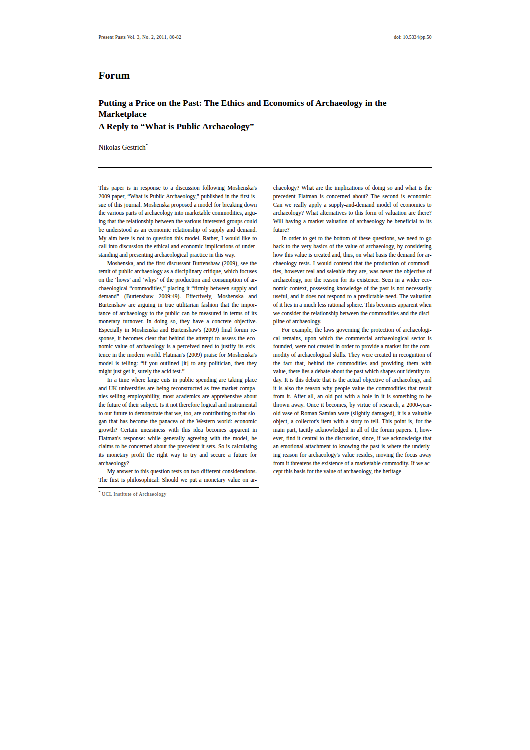Present Pasts Vol. 3, No. 2, 2011, 80-82 doi: 10.5334/pp.50
Forum
Putting a Price on the Past: The Ethics and Economics of Archaeology in the Marketplace
A Reply to “What is Public Archaeology”
Nikolas Gestrich*
This paper is in response to a discussion following Moshenska's 2009 paper, “What is Public Archaeology,” published in the first issue of this journal. Moshenska proposed a model for breaking down the various parts of archaeology into marketable commodities, arguing that the relationship between the various interested groups could be understood as an economic relationship of supply and demand. My aim here is not to question this model. Rather, I would like to call into discussion the ethical and economic implications of understanding and presenting archaeological practice in this way.
Moshenska, and the first discussant Burtenshaw (2009), see the remit of public archaeology as a disciplinary critique, which focuses on the ‘hows’ and ‘whys’ of the production and consumption of archaeological “commodities,” placing it “firmly between supply and demand” (Burtenshaw 2009:49). Effectively, Moshenska and Burtenshaw are arguing in true utilitarian fashion that the importance of archaeology to the public can be measured in terms of its monetary turnover. In doing so, they have a concrete objective. Especially in Moshenska and Burtenshaw's (2009) final forum response, it becomes clear that behind the attempt to assess the economic value of archaeology is a perceived need to justify its existence in the modern world. Flatman's (2009) praise for Moshenska's model is telling: “if you outlined [it] to any politician, then they might just get it, surely the acid test.”
In a time where large cuts in public spending are taking place and UK universities are being reconstructed as free-market companies selling employability, most academics are apprehensive about the future of their subject. Is it not therefore logical and instrumental to our future to demonstrate that we, too, are contributing to that slogan that has become the panacea of the Western world: economic growth? Certain uneasiness with this idea becomes apparent in Flatman's response: while generally agreeing with the model, he claims to be concerned about the precedent it sets. So is calculating its monetary profit the right way to try and secure a future for archaeology?
My answer to this question rests on two different considerations. The first is philosophical: Should we put a monetary value on archaeology? What are the implications of doing so and what is the precedent Flatman is concerned about? The second is economic: Can we really apply a supply-and-demand model of economics to archaeology? What alternatives to this form of valuation are there? Will having a market valuation of archaeology be beneficial to its future?
In order to get to the bottom of these questions, we need to go back to the very basics of the value of archaeology, by considering how this value is created and, thus, on what basis the demand for archaeology rests. I would contend that the production of commodities, however real and saleable they are, was never the objective of archaeology, nor the reason for its existence. Seen in a wider economic context, possessing knowledge of the past is not necessarily useful, and it does not respond to a predictable need. The valuation of it lies in a much less rational sphere. This becomes apparent when we consider the relationship between the commodities and the discipline of archaeology.
For example, the laws governing the protection of archaeological remains, upon which the commercial archaeological sector is founded, were not created in order to provide a market for the commodity of archaeological skills. They were created in recognition of the fact that, behind the commodities and providing them with value, there lies a debate about the past which shapes our identity today. It is this debate that is the actual objective of archaeology, and it is also the reason why people value the commodities that result from it. After all, an old pot with a hole in it is something to be thrown away. Once it becomes, by virtue of research, a 2000-year-old vase of Roman Samian ware (slightly damaged), it is a valuable object, a collector's item with a story to tell. This point is, for the main part, tacitly acknowledged in all of the forum papers. I, however, find it central to the discussion, since, if we acknowledge that an emotional attachment to knowing the past is where the underlying reason for archaeology's value resides, moving the focus away from it threatens the existence of a marketable commodity. If we accept this basis for the value of archaeology, the heritage
* UCL Institute of Archaeology